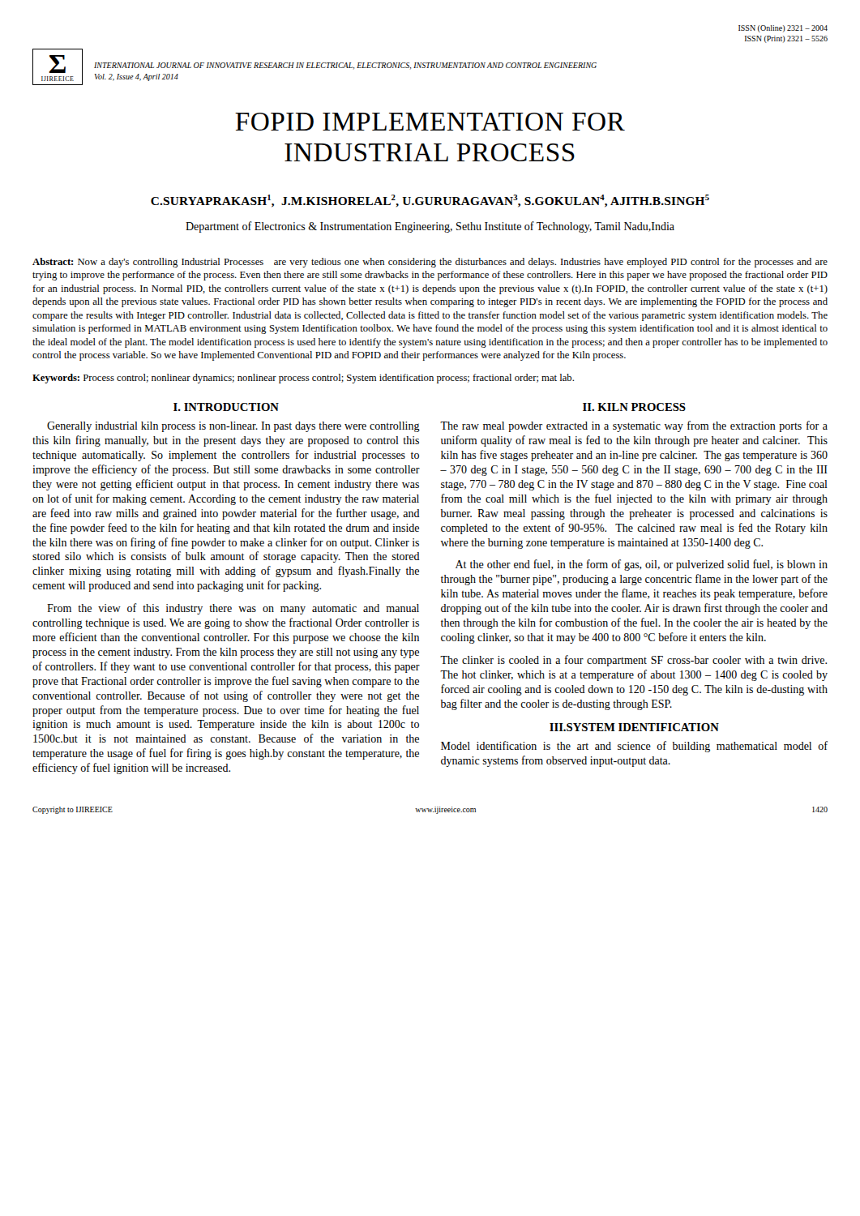ISSN (Online) 2321 – 2004
ISSN (Print) 2321 – 5526
Σ IJIREEICE
INTERNATIONAL JOURNAL OF INNOVATIVE RESEARCH IN ELECTRICAL, ELECTRONICS, INSTRUMENTATION AND CONTROL ENGINEERING
Vol. 2, Issue 4, April 2014
FOPID IMPLEMENTATION FOR
INDUSTRIAL PROCESS
C.SURYAPRAKASH1, J.M.KISHORELAL2, U.GURURAGAVAN3, S.GOKULAN4, AJITH.B.SINGH5
Department of Electronics & Instrumentation Engineering, Sethu Institute of Technology, Tamil Nadu,India
Abstract: Now a day's controlling Industrial Processes are very tedious one when considering the disturbances and delays. Industries have employed PID control for the processes and are trying to improve the performance of the process. Even then there are still some drawbacks in the performance of these controllers. Here in this paper we have proposed the fractional order PID for an industrial process. In Normal PID, the controllers current value of the state x (t+1) is depends upon the previous value x (t).In FOPID, the controller current value of the state x (t+1) depends upon all the previous state values. Fractional order PID has shown better results when comparing to integer PID's in recent days. We are implementing the FOPID for the process and compare the results with Integer PID controller. Industrial data is collected, Collected data is fitted to the transfer function model set of the various parametric system identification models. The simulation is performed in MATLAB environment using System Identification toolbox. We have found the model of the process using this system identification tool and it is almost identical to the ideal model of the plant. The model identification process is used here to identify the system's nature using identification in the process; and then a proper controller has to be implemented to control the process variable. So we have Implemented Conventional PID and FOPID and their performances were analyzed for the Kiln process.
Keywords: Process control; nonlinear dynamics; nonlinear process control; System identification process; fractional order; mat lab.
I. INTRODUCTION
Generally industrial kiln process is non-linear. In past days there were controlling this kiln firing manually, but in the present days they are proposed to control this technique automatically. So implement the controllers for industrial processes to improve the efficiency of the process. But still some drawbacks in some controller they were not getting efficient output in that process. In cement industry there was on lot of unit for making cement. According to the cement industry the raw material are feed into raw mills and grained into powder material for the further usage, and the fine powder feed to the kiln for heating and that kiln rotated the drum and inside the kiln there was on firing of fine powder to make a clinker for on output. Clinker is stored silo which is consists of bulk amount of storage capacity. Then the stored clinker mixing using rotating mill with adding of gypsum and flyash.Finally the cement will produced and send into packaging unit for packing.
From the view of this industry there was on many automatic and manual controlling technique is used. We are going to show the fractional Order controller is more efficient than the conventional controller. For this purpose we choose the kiln process in the cement industry. From the kiln process they are still not using any type of controllers. If they want to use conventional controller for that process, this paper prove that Fractional order controller is improve the fuel saving when compare to the conventional controller. Because of not using of controller they were not get the proper output from the temperature process. Due to over time for heating the fuel ignition is much amount is used. Temperature inside the kiln is about 1200c to 1500c.but it is not maintained as constant. Because of the variation in the temperature the usage of fuel for firing is goes high.by constant the temperature, the efficiency of fuel ignition will be increased.
II. KILN PROCESS
The raw meal powder extracted in a systematic way from the extraction ports for a uniform quality of raw meal is fed to the kiln through pre heater and calciner. This kiln has five stages preheater and an in-line pre calciner. The gas temperature is 360 – 370 deg C in I stage, 550 – 560 deg C in the II stage, 690 – 700 deg C in the III stage, 770 – 780 deg C in the IV stage and 870 – 880 deg C in the V stage. Fine coal from the coal mill which is the fuel injected to the kiln with primary air through burner. Raw meal passing through the preheater is processed and calcinations is completed to the extent of 90-95%. The calcined raw meal is fed the Rotary kiln where the burning zone temperature is maintained at 1350-1400 deg C.
At the other end fuel, in the form of gas, oil, or pulverized solid fuel, is blown in through the "burner pipe", producing a large concentric flame in the lower part of the kiln tube. As material moves under the flame, it reaches its peak temperature, before dropping out of the kiln tube into the cooler. Air is drawn first through the cooler and then through the kiln for combustion of the fuel. In the cooler the air is heated by the cooling clinker, so that it may be 400 to 800 °C before it enters the kiln.
The clinker is cooled in a four compartment SF cross-bar cooler with a twin drive. The hot clinker, which is at a temperature of about 1300 – 1400 deg C is cooled by forced air cooling and is cooled down to 120 -150 deg C. The kiln is de-dusting with bag filter and the cooler is de-dusting through ESP.
III.SYSTEM IDENTIFICATION
Model identification is the art and science of building mathematical model of dynamic systems from observed input-output data.
Copyright to IJIREEICE
www.ijireeice.com
1420